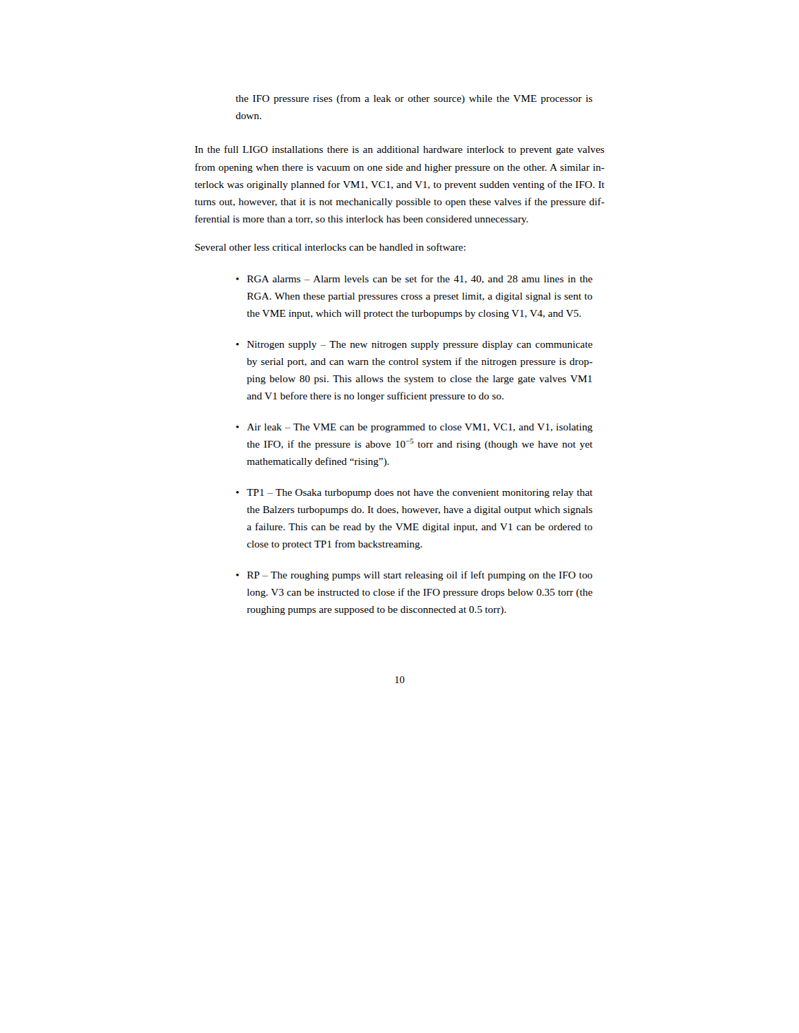the IFO pressure rises (from a leak or other source) while the VME processor is down.
In the full LIGO installations there is an additional hardware interlock to prevent gate valves from opening when there is vacuum on one side and higher pressure on the other. A similar interlock was originally planned for VM1, VC1, and V1, to prevent sudden venting of the IFO. It turns out, however, that it is not mechanically possible to open these valves if the pressure differential is more than a torr, so this interlock has been considered unnecessary.
Several other less critical interlocks can be handled in software:
RGA alarms – Alarm levels can be set for the 41, 40, and 28 amu lines in the RGA. When these partial pressures cross a preset limit, a digital signal is sent to the VME input, which will protect the turbopumps by closing V1, V4, and V5.
Nitrogen supply – The new nitrogen supply pressure display can communicate by serial port, and can warn the control system if the nitrogen pressure is dropping below 80 psi. This allows the system to close the large gate valves VM1 and V1 before there is no longer sufficient pressure to do so.
Air leak – The VME can be programmed to close VM1, VC1, and V1, isolating the IFO, if the pressure is above 10−5 torr and rising (though we have not yet mathematically defined “rising”).
TP1 – The Osaka turbopump does not have the convenient monitoring relay that the Balzers turbopumps do. It does, however, have a digital output which signals a failure. This can be read by the VME digital input, and V1 can be ordered to close to protect TP1 from backstreaming.
RP – The roughing pumps will start releasing oil if left pumping on the IFO too long. V3 can be instructed to close if the IFO pressure drops below 0.35 torr (the roughing pumps are supposed to be disconnected at 0.5 torr).
10